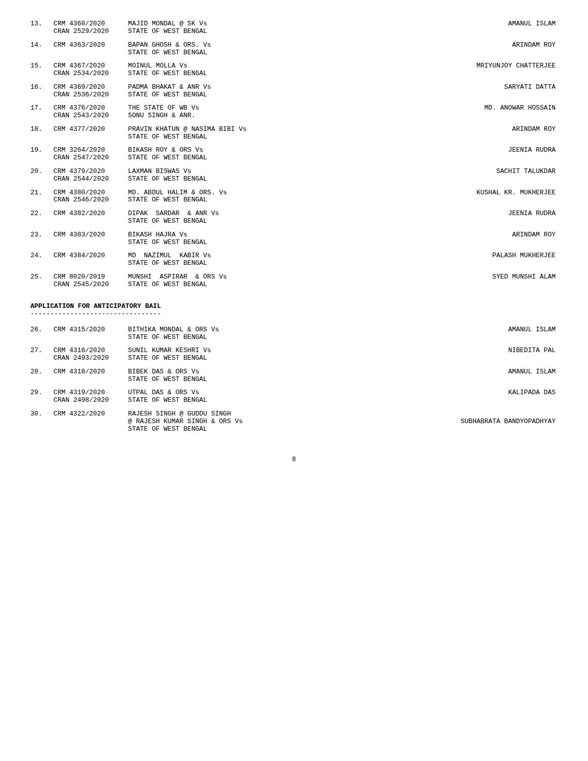| 13. | CRM 4360/2020 CRAN 2529/2020 | MAJID MONDAL @ SK Vs STATE OF WEST BENGAL | AMANUL ISLAM |
| 14. | CRM 4363/2020 | BAPAN GHOSH & ORS. Vs STATE OF WEST BENGAL | ARINDAM ROY |
| 15. | CRM 4367/2020 CRAN 2534/2020 | MOINUL MOLLA Vs STATE OF WEST BENGAL | MRIYUNJOY CHATTERJEE |
| 16. | CRM 4369/2020 CRAN 2536/2020 | PADMA BHAKAT & ANR Vs STATE OF WEST BENGAL | SARYATI DATTA |
| 17. | CRM 4376/2020 CRAN 2543/2020 | THE STATE OF WB Vs SONU SINGH & ANR. | MD. ANOWAR HOSSAIN |
| 18. | CRM 4377/2020 | PRAVIN KHATUN @ NASIMA BIBI Vs STATE OF WEST BENGAL | ARINDAM ROY |
| 19. | CRM 3264/2020 CRAN 2547/2020 | BIKASH ROY & ORS Vs STATE OF WEST BENGAL | JEENIA RUDRA |
| 20. | CRM 4379/2020 CRAN 2544/2020 | LAXMAN BISWAS Vs STATE OF WEST BENGAL | SACHIT TALUKDAR |
| 21. | CRM 4380/2020 CRAN 2546/2020 | MD. ABDUL HALIM & ORS. Vs STATE OF WEST BENGAL | KUSHAL KR. MUKHERJEE |
| 22. | CRM 4382/2020 | DIPAK SARDAR & ANR Vs STATE OF WEST BENGAL | JEENIA RUDRA |
| 23. | CRM 4383/2020 | BIKASH HAJRA Vs STATE OF WEST BENGAL | ARINDAM ROY |
| 24. | CRM 4384/2020 | MD NAZIMUL KABIR Vs STATE OF WEST BENGAL | PALASH MUKHERJEE |
| 25. | CRM 8020/2019 CRAN 2545/2020 | MUNSHI ASPIRAR & ORS Vs STATE OF WEST BENGAL | SYED MUNSHI ALAM |
APPLICATION FOR ANTICIPATORY BAIL
---------------------------------
| 26. | CRM 4315/2020 | BITHIKA MONDAL & ORS Vs STATE OF WEST BENGAL | AMANUL ISLAM |
| 27. | CRM 4316/2020 CRAN 2493/2020 | SUNIL KUMAR KESHRI Vs STATE OF WEST BENGAL | NIBEDITA PAL |
| 28. | CRM 4318/2020 | BIBEK DAS & ORS Vs STATE OF WEST BENGAL | AMANUL ISLAM |
| 29. | CRM 4319/2020 CRAN 2498/2020 | UTPAL DAS & ORS Vs STATE OF WEST BENGAL | KALIPADA DAS |
| 30. | CRM 4322/2020 | RAJESH SINGH @ GUDDU SINGH @ RAJESH KUMAR SINGH & ORS Vs STATE OF WEST BENGAL | SUBHABRATA BANDYOPADHYAY |
8